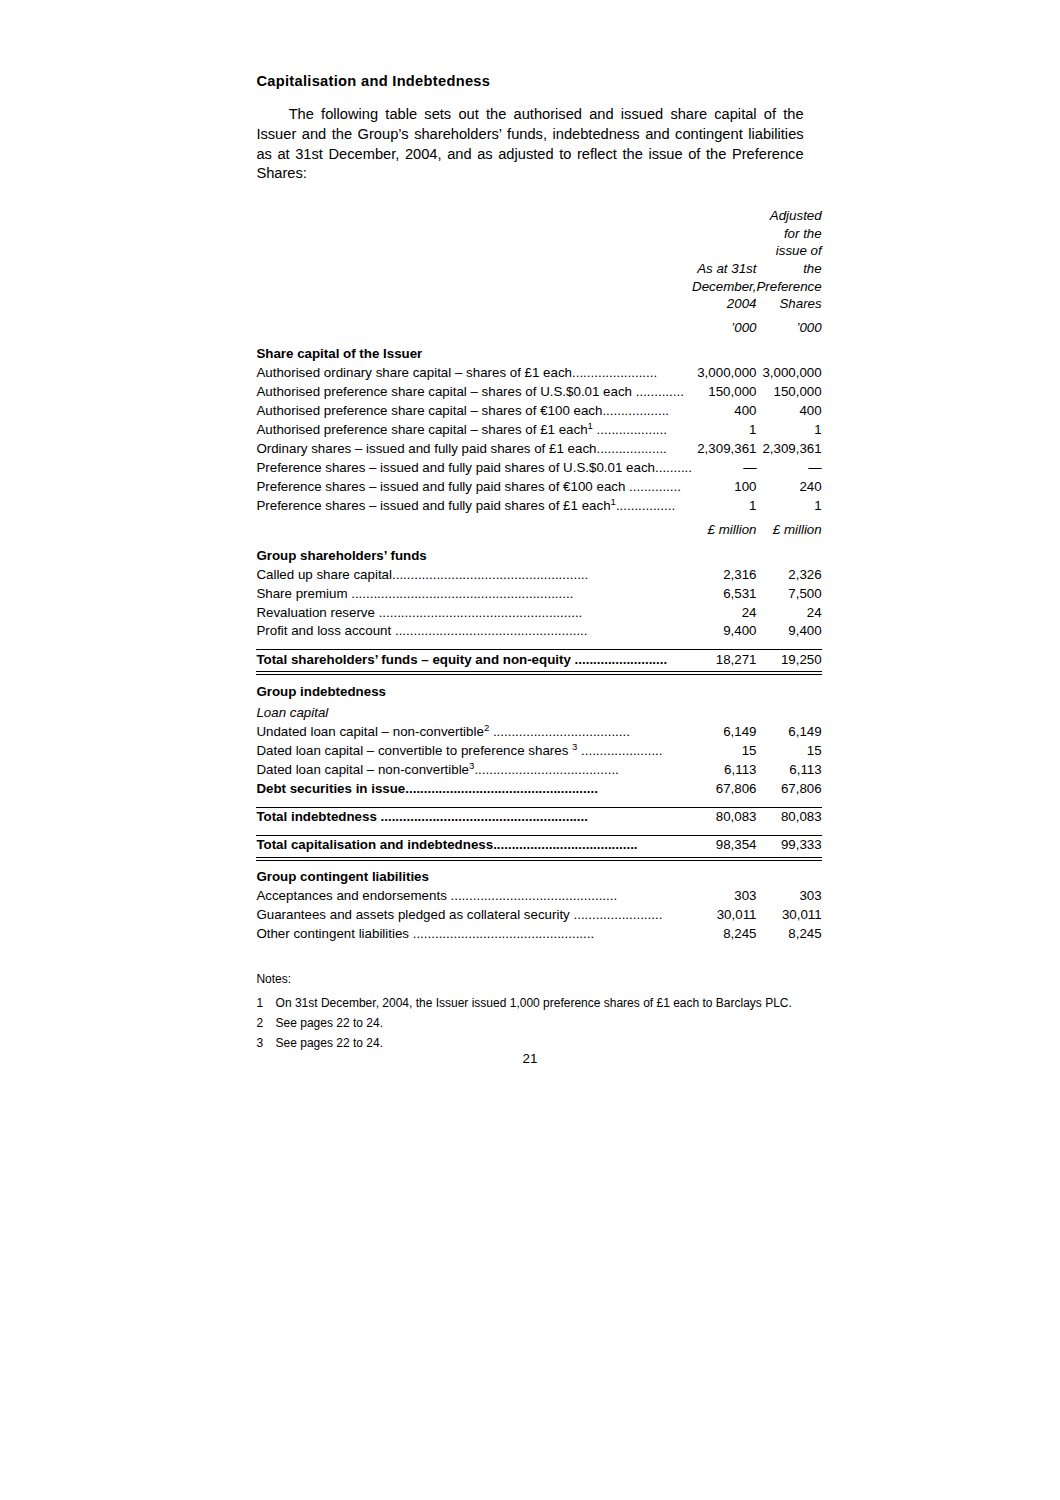Capitalisation and Indebtedness
The following table sets out the authorised and issued share capital of the Issuer and the Group’s shareholders’ funds, indebtedness and contingent liabilities as at 31st December, 2004, and as adjusted to reflect the issue of the Preference Shares:
| | | Adjusted |
| | | for the |
| | | issue of |
| | As at 31st | the |
| | December, | Preference |
| | 2004 | Shares |
| | ’000 | ’000 |
| Share capital of the Issuer | | |
| Authorised ordinary share capital – shares of £1 each....................... | 3,000,000 | 3,000,000 |
| Authorised preference share capital – shares of U.S.$0.01 each ............. | 150,000 | 150,000 |
| Authorised preference share capital – shares of €100 each.................. | 400 | 400 |
| Authorised preference share capital – shares of £1 each 1 ................... | 1 | 1 |
| Ordinary shares – issued and fully paid shares of £1 each................... | 2,309,361 | 2,309,361 |
| Preference shares – issued and fully paid shares of U.S.$0.01 each.......... | — | — |
| Preference shares – issued and fully paid shares of €100 each .............. | 100 | 240 |
| Preference shares – issued and fully paid shares of £1 each 1 ................ | 1 | 1 |
| | £ million | £ million |
| Group shareholders’ funds | | |
| Called up share capital..................................................... | 2,316 | 2,326 |
| Share premium ............................................................ | 6,531 | 7,500 |
| Revaluation reserve ....................................................... | 24 | 24 |
| Profit and loss account .................................................... | 9,400 | 9,400 |
| Total shareholders’ funds – equity and non-equity ......................... | 18,271 | 19,250 |
| Group indebtedness | | |
| Loan capital | | |
| Undated loan capital – non-convertible 2 ..................................... | 6,149 | 6,149 |
| Dated loan capital – convertible to preference shares 3 ...................... | 15 | 15 |
| Dated loan capital – non-convertible 3 ....................................... | 6,113 | 6,113 |
| Debt securities in issue.................................................... | 67,806 | 67,806 |
| Total indebtedness ........................................................ | 80,083 | 80,083 |
| Total capitalisation and indebtedness....................................... | 98,354 | 99,333 |
| Group contingent liabilities | | |
| Acceptances and endorsements ............................................. | 303 | 303 |
| Guarantees and assets pledged as collateral security ........................ | 30,011 | 30,011 |
| Other contingent liabilities ................................................. | 8,245 | 8,245 |
Notes:
1 On 31st December, 2004, the Issuer issued 1,000 preference shares of £1 each to Barclays PLC.
2 See pages 22 to 24.
3 See pages 22 to 24.
21